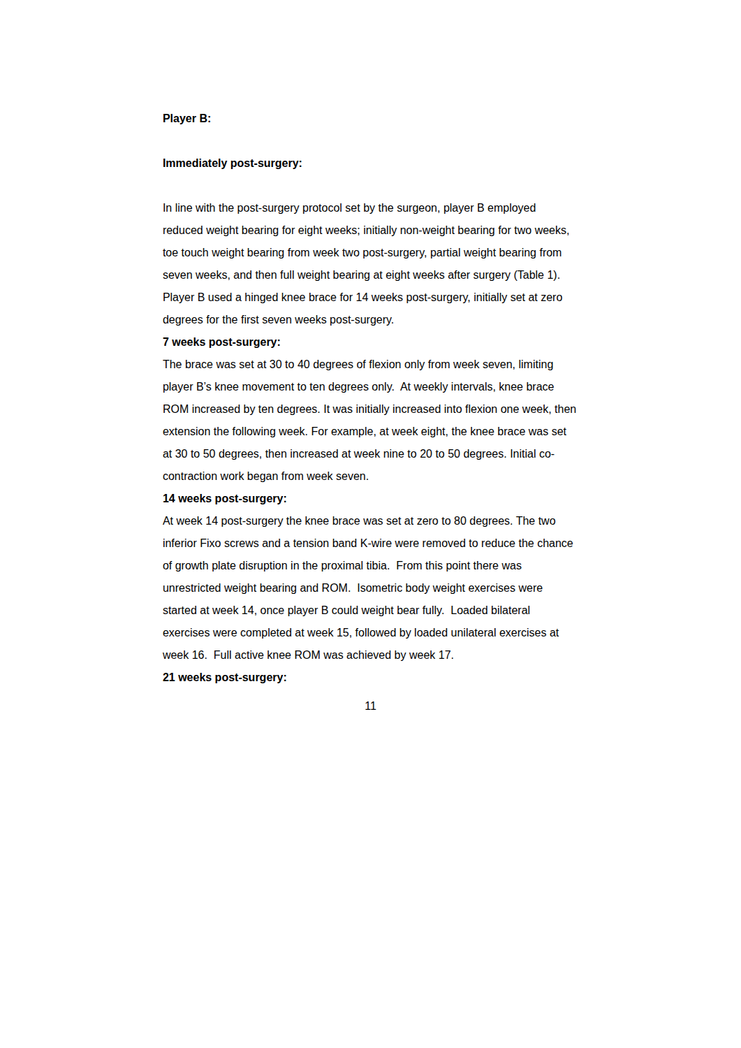Player B:
Immediately post-surgery:
In line with the post-surgery protocol set by the surgeon, player B employed reduced weight bearing for eight weeks; initially non-weight bearing for two weeks, toe touch weight bearing from week two post-surgery, partial weight bearing from seven weeks, and then full weight bearing at eight weeks after surgery (Table 1). Player B used a hinged knee brace for 14 weeks post-surgery, initially set at zero degrees for the first seven weeks post-surgery.
7 weeks post-surgery:
The brace was set at 30 to 40 degrees of flexion only from week seven, limiting player B’s knee movement to ten degrees only. At weekly intervals, knee brace ROM increased by ten degrees. It was initially increased into flexion one week, then extension the following week. For example, at week eight, the knee brace was set at 30 to 50 degrees, then increased at week nine to 20 to 50 degrees. Initial co-contraction work began from week seven.
14 weeks post-surgery:
At week 14 post-surgery the knee brace was set at zero to 80 degrees. The two inferior Fixo screws and a tension band K-wire were removed to reduce the chance of growth plate disruption in the proximal tibia. From this point there was unrestricted weight bearing and ROM. Isometric body weight exercises were started at week 14, once player B could weight bear fully. Loaded bilateral exercises were completed at week 15, followed by loaded unilateral exercises at week 16. Full active knee ROM was achieved by week 17.
21 weeks post-surgery:
11